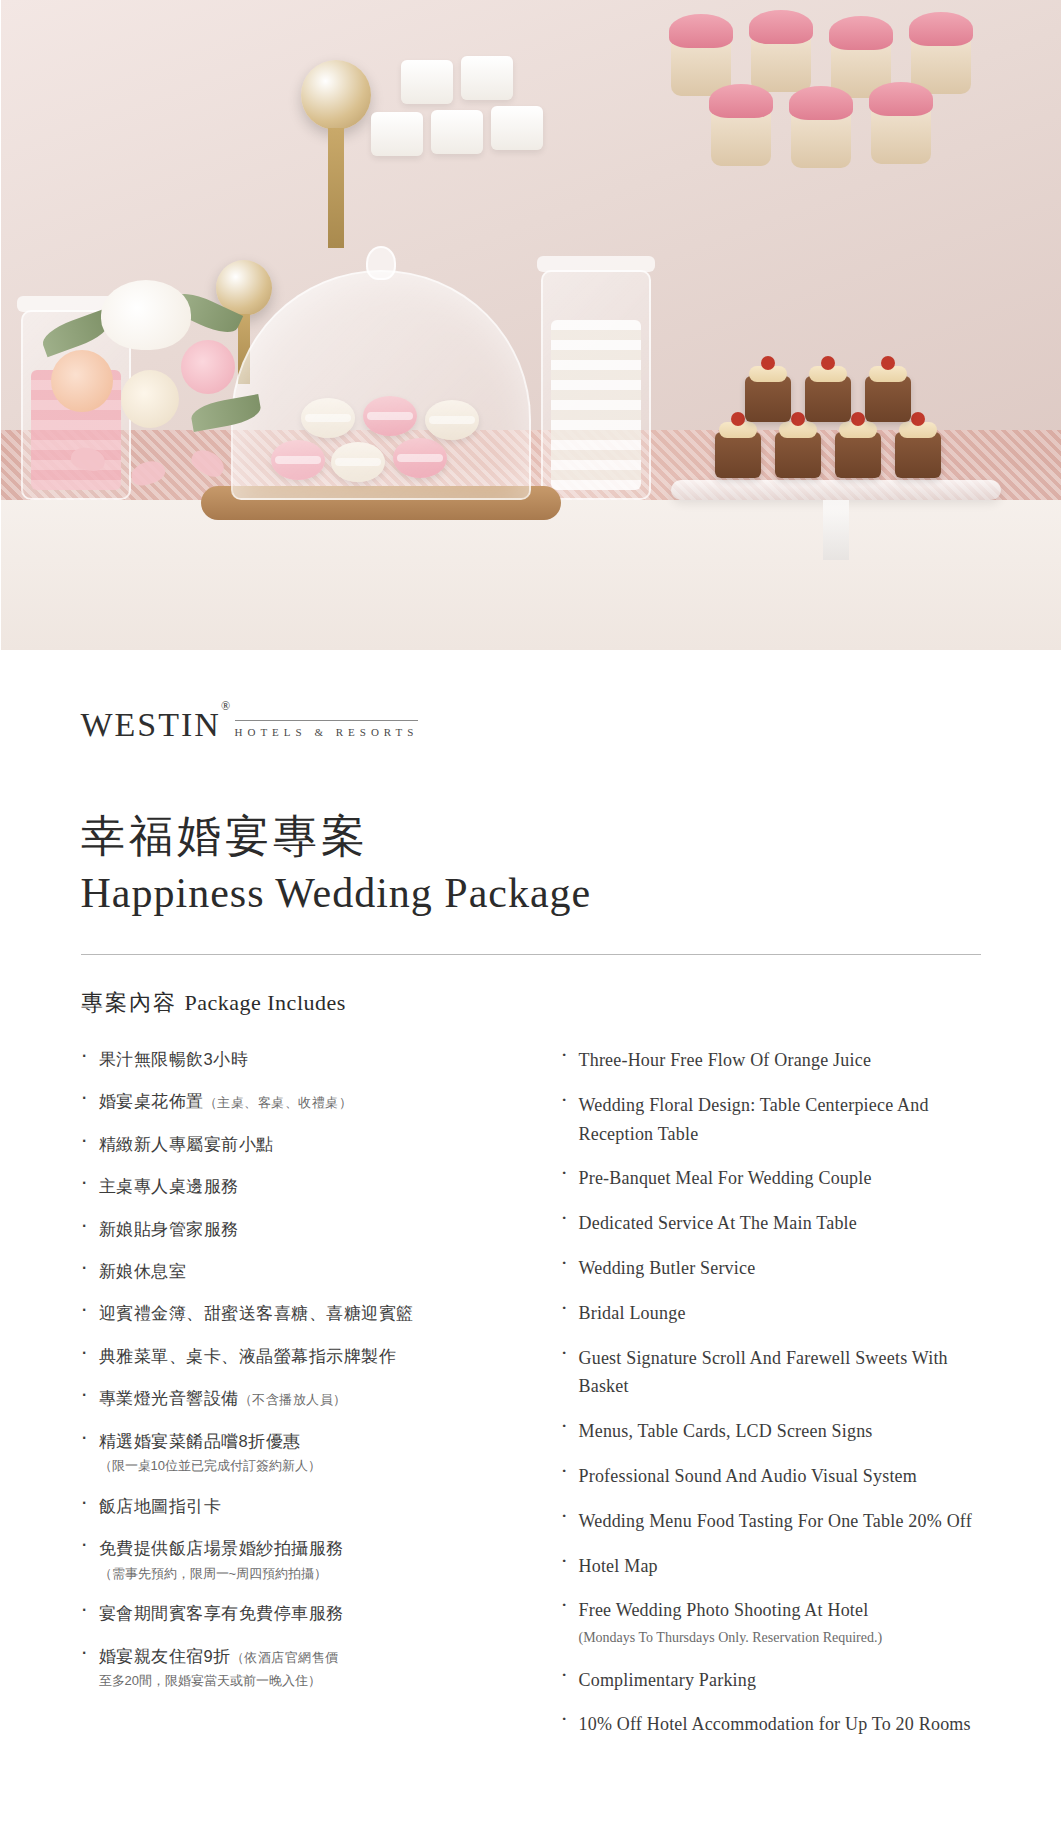WESTIN®
HOTELS & RESORTS
幸福婚宴專案 Happiness Wedding Package
專案內容Package Includes
果汁無限暢飲3小時
婚宴桌花佈置（主桌、客桌、收禮桌）
精緻新人專屬宴前小點
主桌專人桌邊服務
新娘貼身管家服務
新娘休息室
迎賓禮金簿、甜蜜送客喜糖、喜糖迎賓籃
典雅菜單、桌卡、液晶螢幕指示牌製作
專業燈光音響設備（不含播放人員）
精選婚宴菜餚品嚐8折優惠 （限一桌10位並已完成付訂簽約新人）
飯店地圖指引卡
免費提供飯店場景婚紗拍攝服務 （需事先預約，限周一~周四預約拍攝）
宴會期間賓客享有免費停車服務
婚宴親友住宿9折（依酒店官網售價 至多20間，限婚宴當天或前一晚入住）
Three-Hour Free Flow Of Orange Juice
Wedding Floral Design: Table Centerpiece And Reception Table
Pre-Banquet Meal For Wedding Couple
Dedicated Service At The Main Table
Wedding Butler Service
Bridal Lounge
Guest Signature Scroll And Farewell Sweets With Basket
Menus, Table Cards, LCD Screen Signs
Professional Sound And Audio Visual System
Wedding Menu Food Tasting For One Table 20% Off
Hotel Map
Free Wedding Photo Shooting At Hotel (Mondays To Thursdays Only. Reservation Required.)
Complimentary Parking
10% Off Hotel Accommodation for Up To 20 Rooms